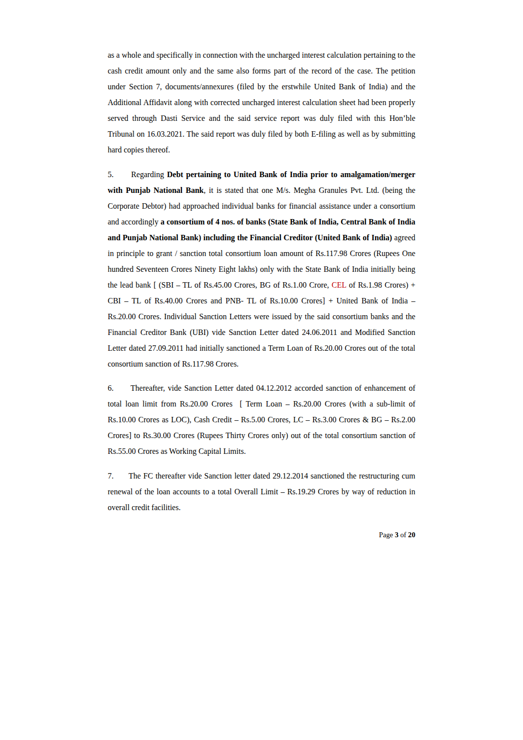as a whole and specifically in connection with the uncharged interest calculation pertaining to the cash credit amount only and the same also forms part of the record of the case. The petition under Section 7, documents/annexures (filed by the erstwhile United Bank of India) and the Additional Affidavit along with corrected uncharged interest calculation sheet had been properly served through Dasti Service and the said service report was duly filed with this Hon’ble Tribunal on 16.03.2021. The said report was duly filed by both E-filing as well as by submitting hard copies thereof.
5. Regarding Debt pertaining to United Bank of India prior to amalgamation/merger with Punjab National Bank, it is stated that one M/s. Megha Granules Pvt. Ltd. (being the Corporate Debtor) had approached individual banks for financial assistance under a consortium and accordingly a consortium of 4 nos. of banks (State Bank of India, Central Bank of India and Punjab National Bank) including the Financial Creditor (United Bank of India) agreed in principle to grant / sanction total consortium loan amount of Rs.117.98 Crores (Rupees One hundred Seventeen Crores Ninety Eight lakhs) only with the State Bank of India initially being the lead bank [ (SBI – TL of Rs.45.00 Crores, BG of Rs.1.00 Crore, CEL of Rs.1.98 Crores) + CBI – TL of Rs.40.00 Crores and PNB- TL of Rs.10.00 Crores] + United Bank of India – Rs.20.00 Crores. Individual Sanction Letters were issued by the said consortium banks and the Financial Creditor Bank (UBI) vide Sanction Letter dated 24.06.2011 and Modified Sanction Letter dated 27.09.2011 had initially sanctioned a Term Loan of Rs.20.00 Crores out of the total consortium sanction of Rs.117.98 Crores.
6. Thereafter, vide Sanction Letter dated 04.12.2012 accorded sanction of enhancement of total loan limit from Rs.20.00 Crores [ Term Loan – Rs.20.00 Crores (with a sub-limit of Rs.10.00 Crores as LOC), Cash Credit – Rs.5.00 Crores, LC – Rs.3.00 Crores & BG – Rs.2.00 Crores] to Rs.30.00 Crores (Rupees Thirty Crores only) out of the total consortium sanction of Rs.55.00 Crores as Working Capital Limits.
7. The FC thereafter vide Sanction letter dated 29.12.2014 sanctioned the restructuring cum renewal of the loan accounts to a total Overall Limit – Rs.19.29 Crores by way of reduction in overall credit facilities.
Page 3 of 20